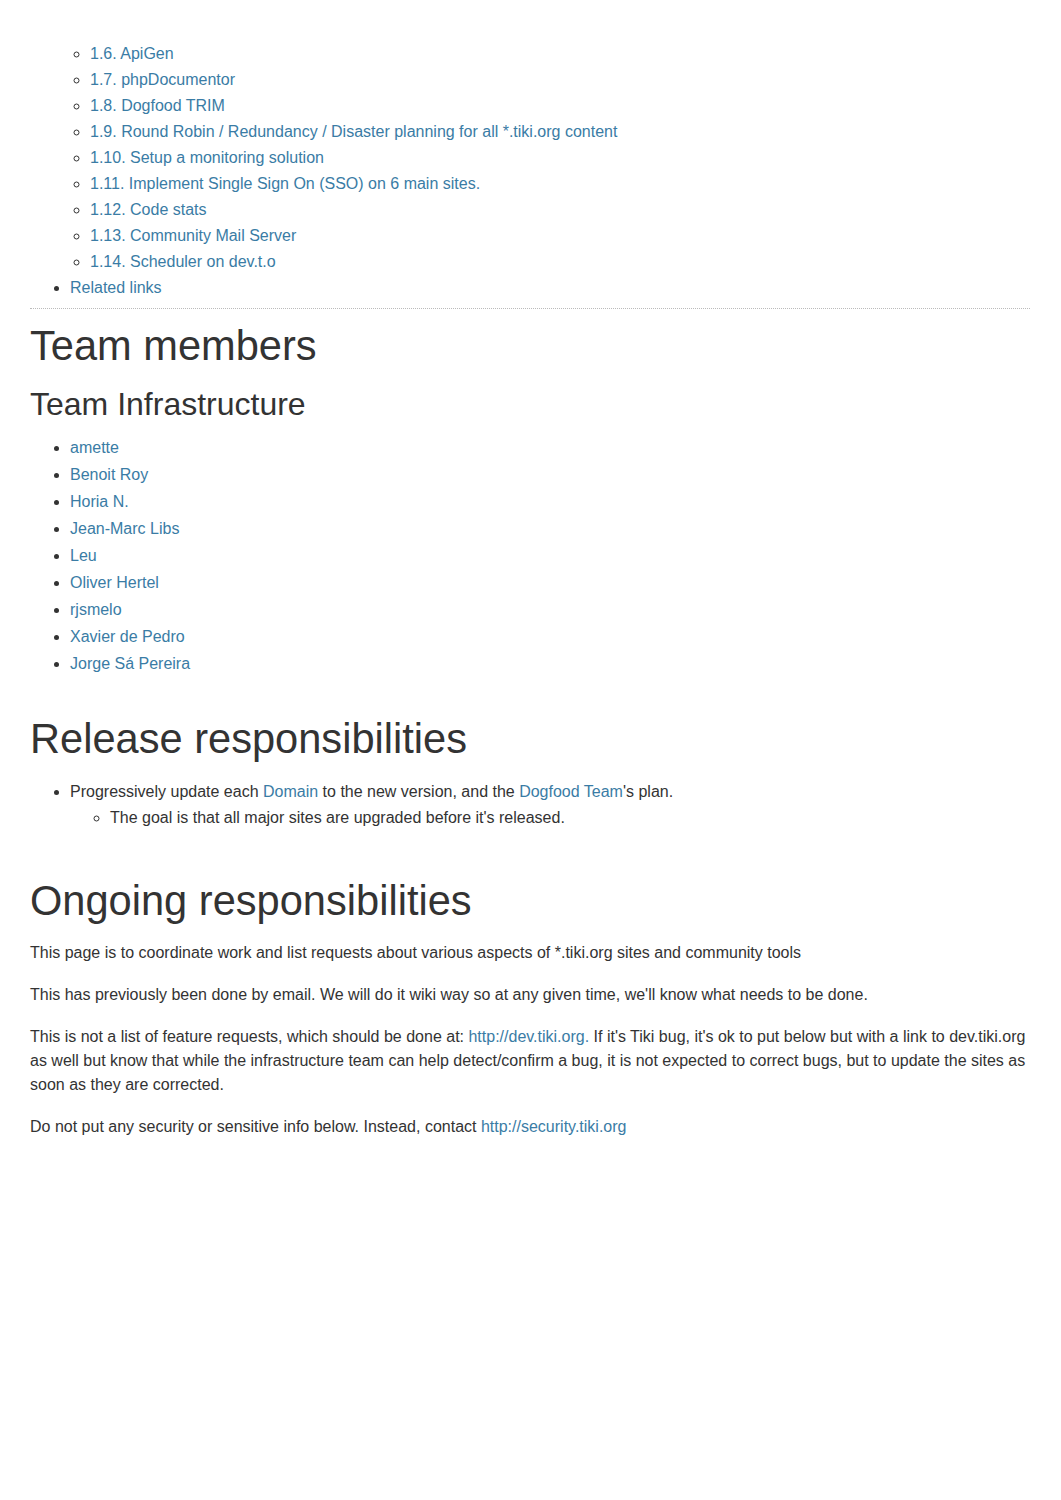1.6. ApiGen
1.7. phpDocumentor
1.8. Dogfood TRIM
1.9. Round Robin / Redundancy / Disaster planning for all *.tiki.org content
1.10. Setup a monitoring solution
1.11. Implement Single Sign On (SSO) on 6 main sites.
1.12. Code stats
1.13. Community Mail Server
1.14. Scheduler on dev.t.o
Related links
Team members
Team Infrastructure
amette
Benoit Roy
Horia N.
Jean-Marc Libs
Leu
Oliver Hertel
rjsmelo
Xavier de Pedro
Jorge Sá Pereira
Release responsibilities
Progressively update each Domain to the new version, and the Dogfood Team's plan.
The goal is that all major sites are upgraded before it's released.
Ongoing responsibilities
This page is to coordinate work and list requests about various aspects of *.tiki.org sites and community tools
This has previously been done by email. We will do it wiki way so at any given time, we'll know what needs to be done.
This is not a list of feature requests, which should be done at: http://dev.tiki.org. If it's Tiki bug, it's ok to put below but with a link to dev.tiki.org as well but know that while the infrastructure team can help detect/confirm a bug, it is not expected to correct bugs, but to update the sites as soon as they are corrected.
Do not put any security or sensitive info below. Instead, contact http://security.tiki.org